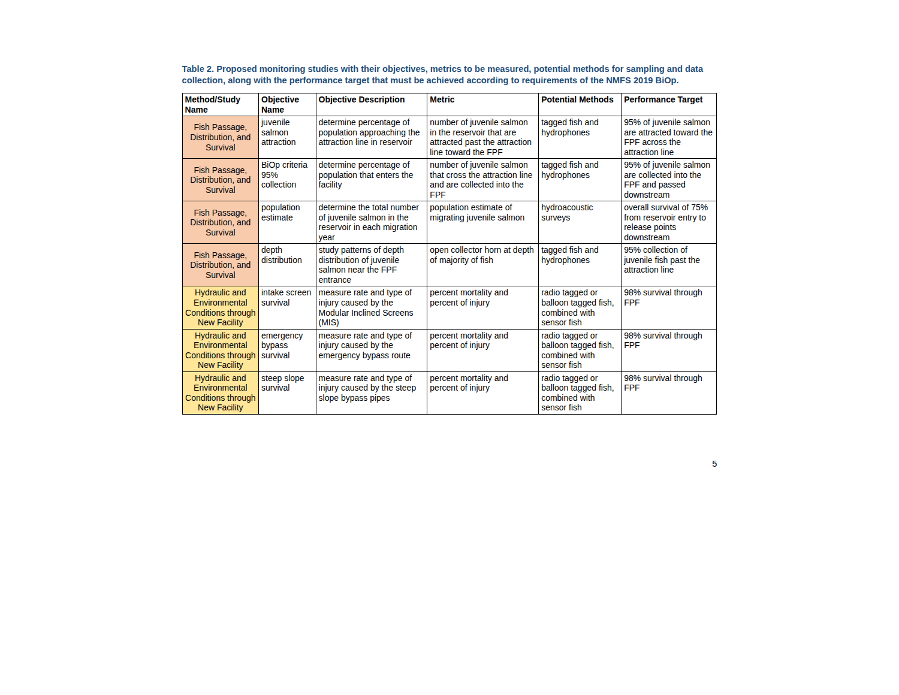Table 2. Proposed monitoring studies with their objectives, metrics to be measured, potential methods for sampling and data collection, along with the performance target that must be achieved according to requirements of the NMFS 2019 BiOp.
| Method/Study Name | Objective Name | Objective Description | Metric | Potential Methods | Performance Target |
| --- | --- | --- | --- | --- | --- |
| Fish Passage, Distribution, and Survival | juvenile salmon attraction | determine percentage of population approaching the attraction line in reservoir | number of juvenile salmon in the reservoir that are attracted past the attraction line toward the FPF | tagged fish and hydrophones | 95% of juvenile salmon are attracted toward the FPF across the attraction line |
| Fish Passage, Distribution, and Survival | BiOp criteria 95% collection | determine percentage of population that enters the facility | number of juvenile salmon that cross the attraction line and are collected into the FPF | tagged fish and hydrophones | 95% of juvenile salmon are collected into the FPF and passed downstream |
| Fish Passage, Distribution, and Survival | population estimate | determine the total number of juvenile salmon in the reservoir in each migration year | population estimate of migrating juvenile salmon | hydroacoustic surveys | overall survival of 75% from reservoir entry to release points downstream |
| Fish Passage, Distribution, and Survival | depth distribution | study patterns of depth distribution of juvenile salmon near the FPF entrance | open collector horn at depth of majority of fish | tagged fish and hydrophones | 95% collection of juvenile fish past the attraction line |
| Hydraulic and Environmental Conditions through New Facility | intake screen survival | measure rate and type of injury caused by the Modular Inclined Screens (MIS) | percent mortality and percent of injury | radio tagged or balloon tagged fish, combined with sensor fish | 98% survival through FPF |
| Hydraulic and Environmental Conditions through New Facility | emergency bypass survival | measure rate and type of injury caused by the emergency bypass route | percent mortality and percent of injury | radio tagged or balloon tagged fish, combined with sensor fish | 98% survival through FPF |
| Hydraulic and Environmental Conditions through New Facility | steep slope survival | measure rate and type of injury caused by the steep slope bypass pipes | percent mortality and percent of injury | radio tagged or balloon tagged fish, combined with sensor fish | 98% survival through FPF |
5